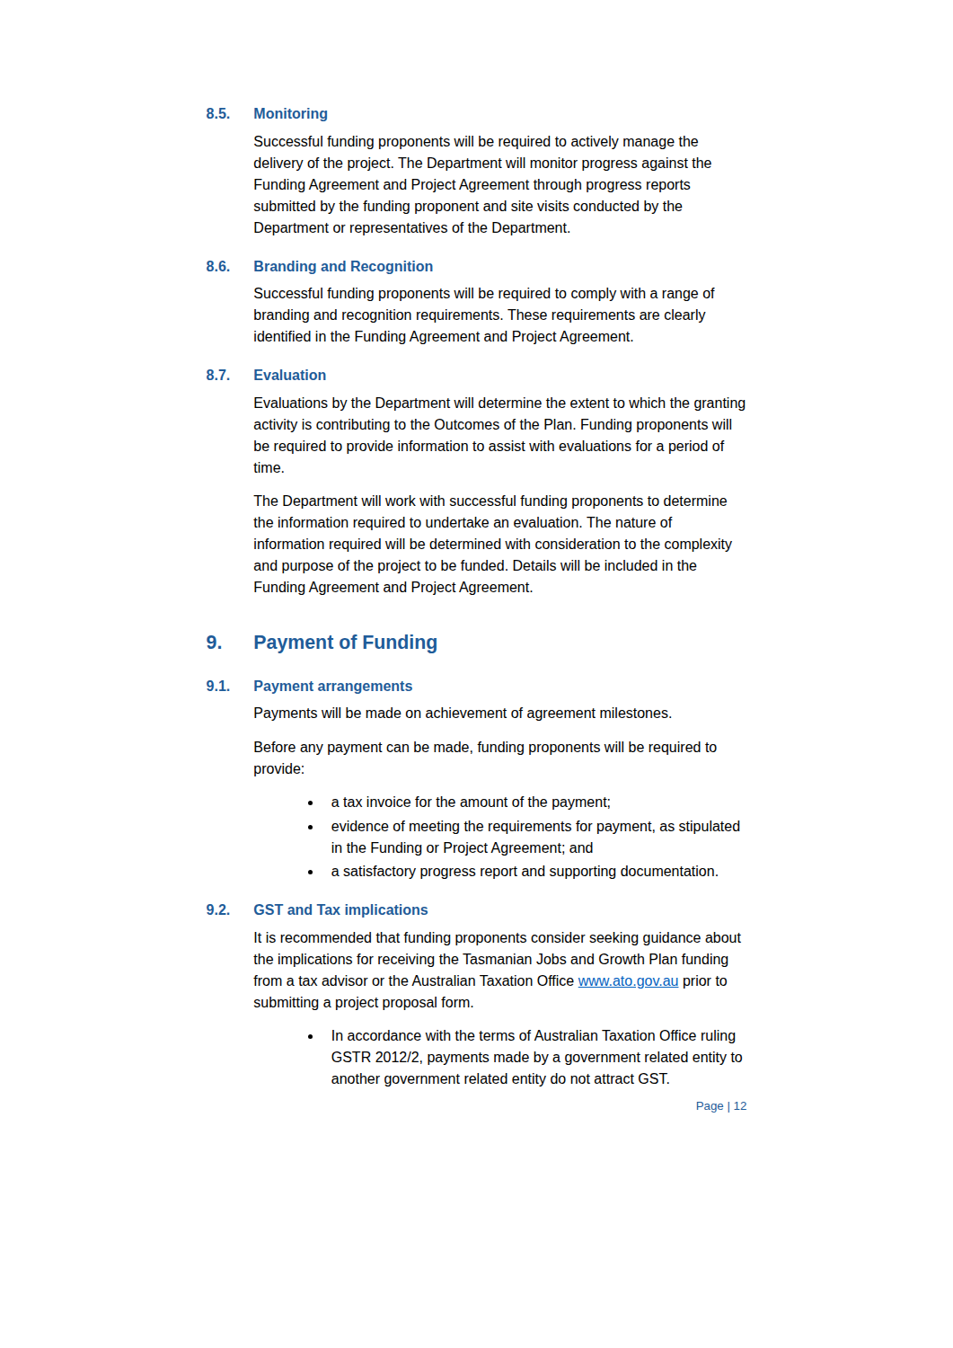8.5. Monitoring
Successful funding proponents will be required to actively manage the delivery of the project. The Department will monitor progress against the Funding Agreement and Project Agreement through progress reports submitted by the funding proponent and site visits conducted by the Department or representatives of the Department.
8.6. Branding and Recognition
Successful funding proponents will be required to comply with a range of branding and recognition requirements. These requirements are clearly identified in the Funding Agreement and Project Agreement.
8.7. Evaluation
Evaluations by the Department will determine the extent to which the granting activity is contributing to the Outcomes of the Plan. Funding proponents will be required to provide information to assist with evaluations for a period of time.
The Department will work with successful funding proponents to determine the information required to undertake an evaluation. The nature of information required will be determined with consideration to the complexity and purpose of the project to be funded. Details will be included in the Funding Agreement and Project Agreement.
9. Payment of Funding
9.1. Payment arrangements
Payments will be made on achievement of agreement milestones.
Before any payment can be made, funding proponents will be required to provide:
a tax invoice for the amount of the payment;
evidence of meeting the requirements for payment, as stipulated in the Funding or Project Agreement; and
a satisfactory progress report and supporting documentation.
9.2. GST and Tax implications
It is recommended that funding proponents consider seeking guidance about the implications for receiving the Tasmanian Jobs and Growth Plan funding from a tax advisor or the Australian Taxation Office www.ato.gov.au prior to submitting a project proposal form.
In accordance with the terms of Australian Taxation Office ruling GSTR 2012/2, payments made by a government related entity to another government related entity do not attract GST.
Page | 12